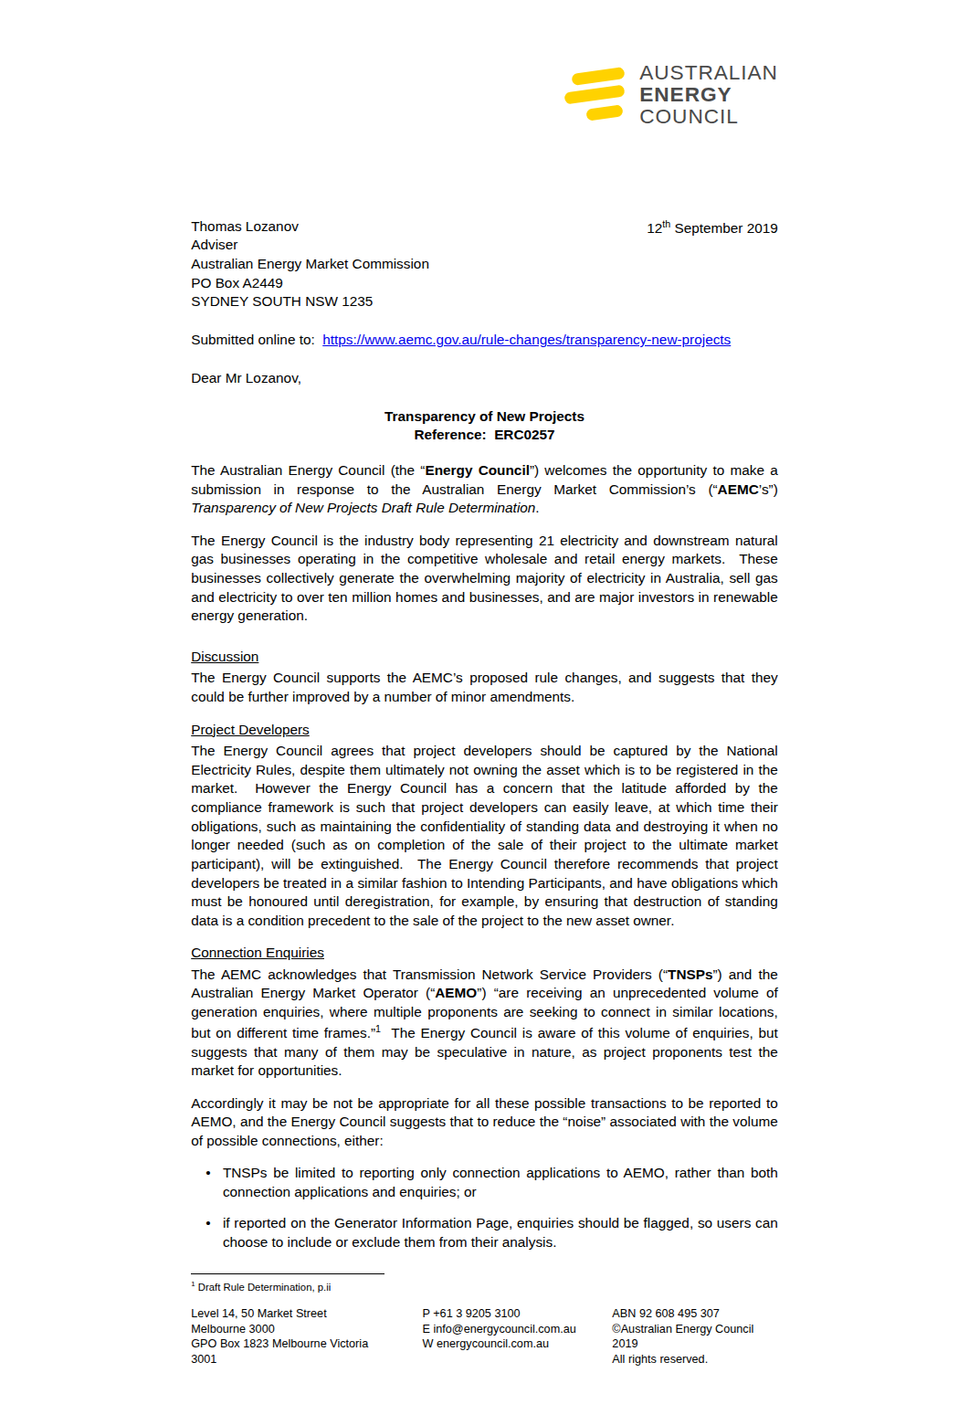AUSTRALIAN
ENERGY
COUNCIL
Thomas Lozanov Adviser Australian Energy Market Commission PO Box A2449 SYDNEY SOUTH NSW 1235
12th September 2019
Submitted online to: https://www.aemc.gov.au/rule-changes/transparency-new-projects
Dear Mr Lozanov,
Transparency of New Projects
Reference: ERC0257
The Australian Energy Council (the “Energy Council”) welcomes the opportunity to make a submission in response to the Australian Energy Market Commission’s (“AEMC’s”) Transparency of New Projects Draft Rule Determination.
The Energy Council is the industry body representing 21 electricity and downstream natural gas businesses operating in the competitive wholesale and retail energy markets. These businesses collectively generate the overwhelming majority of electricity in Australia, sell gas and electricity to over ten million homes and businesses, and are major investors in renewable energy generation.
Discussion
The Energy Council supports the AEMC’s proposed rule changes, and suggests that they could be further improved by a number of minor amendments.
Project Developers
The Energy Council agrees that project developers should be captured by the National Electricity Rules, despite them ultimately not owning the asset which is to be registered in the market. However the Energy Council has a concern that the latitude afforded by the compliance framework is such that project developers can easily leave, at which time their obligations, such as maintaining the confidentiality of standing data and destroying it when no longer needed (such as on completion of the sale of their project to the ultimate market participant), will be extinguished. The Energy Council therefore recommends that project developers be treated in a similar fashion to Intending Participants, and have obligations which must be honoured until deregistration, for example, by ensuring that destruction of standing data is a condition precedent to the sale of the project to the new asset owner.
Connection Enquiries
The AEMC acknowledges that Transmission Network Service Providers (“TNSPs”) and the Australian Energy Market Operator (“AEMO”) “are receiving an unprecedented volume of generation enquiries, where multiple proponents are seeking to connect in similar locations, but on different time frames.”1 The Energy Council is aware of this volume of enquiries, but suggests that many of them may be speculative in nature, as project proponents test the market for opportunities.
Accordingly it may be not be appropriate for all these possible transactions to be reported to AEMO, and the Energy Council suggests that to reduce the “noise” associated with the volume of possible connections, either:
TNSPs be limited to reporting only connection applications to AEMO, rather than both connection applications and enquiries; or
if reported on the Generator Information Page, enquiries should be flagged, so users can choose to include or exclude them from their analysis.
1 Draft Rule Determination, p.ii
Level 14, 50 Market Street Melbourne 3000 GPO Box 1823 Melbourne Victoria 3001
P +61 3 9205 3100 E info@energycouncil.com.au W energycouncil.com.au
ABN 92 608 495 307 ©Australian Energy Council 2019 All rights reserved.